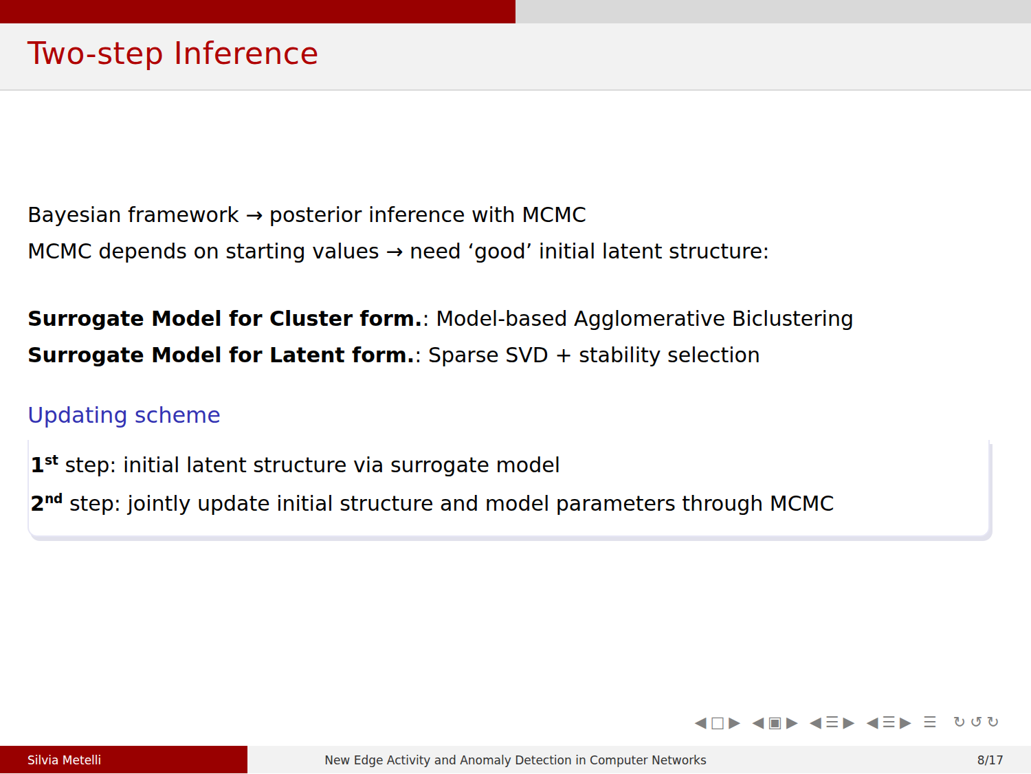Two-step Inference
Bayesian framework → posterior inference with MCMC
MCMC depends on starting values → need ‘good’ initial latent structure:
Surrogate Model for Cluster form.: Model-based Agglomerative Biclustering
Surrogate Model for Latent form.: Sparse SVD + stability selection
Updating scheme
1st step: initial latent structure via surrogate model
2nd step: jointly update initial structure and model parameters through MCMC
◀□▶ ◀▣▶ ◀☰▶ ◀☰▶ ☰ ↻↺↻
Silvia Metelli
New Edge Activity and Anomaly Detection in Computer Networks
8/17